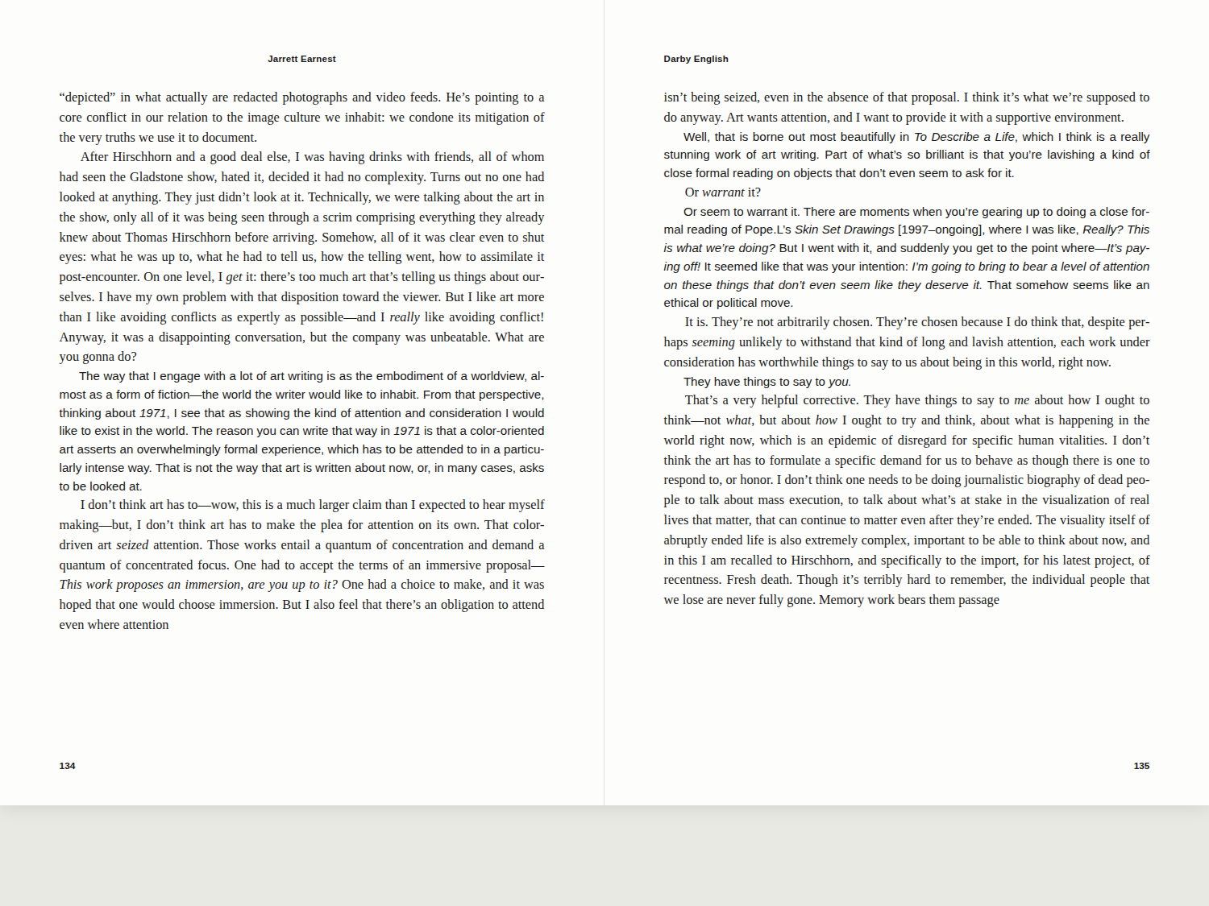Jarrett Earnest
“depicted” in what actually are redacted photographs and video feeds. He’s pointing to a core conflict in our relation to the image culture we inhabit: we condone its mitigation of the very truths we use it to document.
After Hirschhorn and a good deal else, I was having drinks with friends, all of whom had seen the Gladstone show, hated it, decided it had no complexity. Turns out no one had looked at anything. They just didn’t look at it. Technically, we were talking about the art in the show, only all of it was being seen through a scrim comprising everything they already knew about Thomas Hirschhorn before arriving. Somehow, all of it was clear even to shut eyes: what he was up to, what he had to tell us, how the telling went, how to assimilate it post-encounter. On one level, I get it: there’s too much art that’s telling us things about ourselves. I have my own problem with that disposition toward the viewer. But I like art more than I like avoiding conflicts as expertly as possible—and I really like avoiding conflict! Anyway, it was a disappointing conversation, but the company was unbeatable. What are you gonna do?
The way that I engage with a lot of art writing is as the embodiment of a worldview, almost as a form of fiction—the world the writer would like to inhabit. From that perspective, thinking about 1971, I see that as showing the kind of attention and consideration I would like to exist in the world. The reason you can write that way in 1971 is that a color-oriented art asserts an overwhelmingly formal experience, which has to be attended to in a particularly intense way. That is not the way that art is written about now, or, in many cases, asks to be looked at.
I don’t think art has to—wow, this is a much larger claim than I expected to hear myself making—but, I don’t think art has to make the plea for attention on its own. That color-driven art seized attention. Those works entail a quantum of concentration and demand a quantum of concentrated focus. One had to accept the terms of an immersive proposal—This work proposes an immersion, are you up to it? One had a choice to make, and it was hoped that one would choose immersion. But I also feel that there’s an obligation to attend even where attention
134
Darby English
isn’t being seized, even in the absence of that proposal. I think it’s what we’re supposed to do anyway. Art wants attention, and I want to provide it with a supportive environment.
Well, that is borne out most beautifully in To Describe a Life, which I think is a really stunning work of art writing. Part of what’s so brilliant is that you’re lavishing a kind of close formal reading on objects that don’t even seem to ask for it.
Or warrant it?
Or seem to warrant it. There are moments when you’re gearing up to doing a close formal reading of Pope.L’s Skin Set Drawings [1997–ongoing], where I was like, Really? This is what we’re doing? But I went with it, and suddenly you get to the point where—It’s paying off! It seemed like that was your intention: I’m going to bring to bear a level of attention on these things that don’t even seem like they deserve it. That somehow seems like an ethical or political move.
It is. They’re not arbitrarily chosen. They’re chosen because I do think that, despite perhaps seeming unlikely to withstand that kind of long and lavish attention, each work under consideration has worthwhile things to say to us about being in this world, right now.
They have things to say to you.
That’s a very helpful corrective. They have things to say to me about how I ought to think—not what, but about how I ought to try and think, about what is happening in the world right now, which is an epidemic of disregard for specific human vitalities. I don’t think the art has to formulate a specific demand for us to behave as though there is one to respond to, or honor. I don’t think one needs to be doing journalistic biography of dead people to talk about mass execution, to talk about what’s at stake in the visualization of real lives that matter, that can continue to matter even after they’re ended. The visuality itself of abruptly ended life is also extremely complex, important to be able to think about now, and in this I am recalled to Hirschhorn, and specifically to the import, for his latest project, of recentness. Fresh death. Though it’s terribly hard to remember, the individual people that we lose are never fully gone. Memory work bears them passage
135